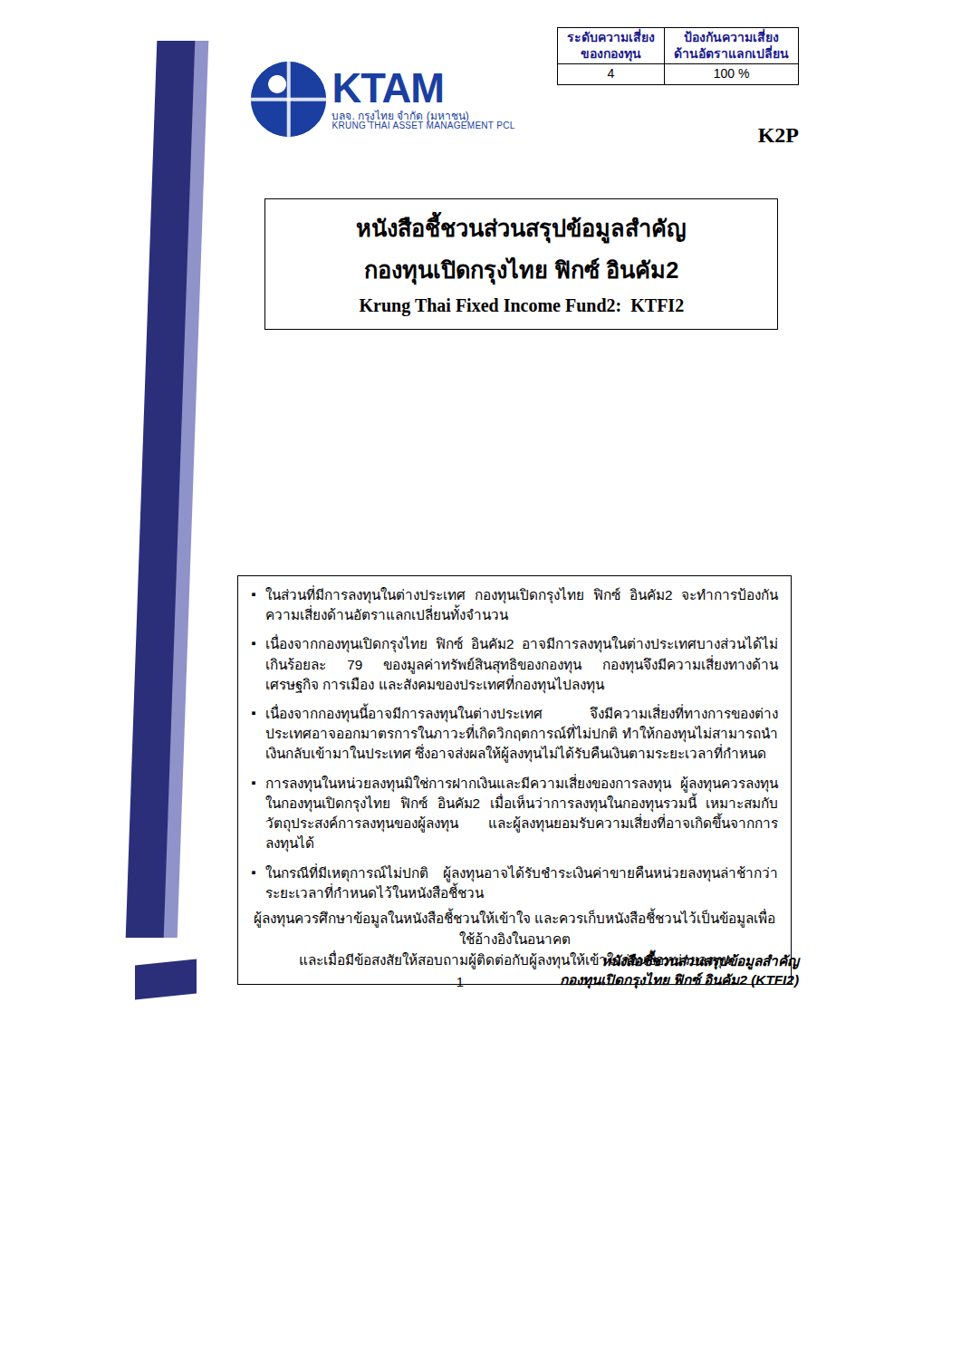| ระดับความเสี่ยง ของกองทุน | ป้องกันความเสี่ยง ด้านอัตราแลกเปลี่ยน |
| --- | --- |
| 4 | 100 % |
KTAM บลจ. กรุงไทย จำกัด (มหาชน) KRUNG THAI ASSET MANAGEMENT PCL
K2P
หนังสือชี้ชวนส่วนสรุปข้อมูลสำคัญ
กองทุนเปิดกรุงไทย ฟิกซ์ อินคัม2
Krung Thai Fixed Income Fund2: KTFI2
ในส่วนที่มีการลงทุนในต่างประเทศ กองทุนเปิดกรุงไทย ฟิกซ์ อินคัม2 จะทำการป้องกันความเสี่ยงด้านอัตราแลกเปลี่ยนทั้งจำนวน
เนื่องจากกองทุนเปิดกรุงไทย ฟิกซ์ อินคัม2 อาจมีการลงทุนในต่างประเทศบางส่วนได้ไม่เกินร้อยละ 79 ของมูลค่าทรัพย์สินสุทธิของกองทุน กองทุนจึงมีความเสี่ยงทางด้านเศรษฐกิจ การเมือง และสังคมของประเทศที่กองทุนไปลงทุน
เนื่องจากกองทุนนี้อาจมีการลงทุนในต่างประเทศ จึงมีความเสี่ยงที่ทางการของต่างประเทศอาจออกมาตรการในภาวะที่เกิดวิกฤตการณ์ที่ไม่ปกติ ทำให้กองทุนไม่สามารถนำเงินกลับเข้ามาในประเทศ ซึ่งอาจส่งผลให้ผู้ลงทุนไม่ได้รับคืนเงินตามระยะเวลาที่กำหนด
การลงทุนในหน่วยลงทุนมิใช่การฝากเงินและมีความเสี่ยงของการลงทุน ผู้ลงทุนควรลงทุนในกองทุนเปิดกรุงไทย ฟิกซ์ อินคัม2 เมื่อเห็นว่าการลงทุนในกองทุนรวมนี้ เหมาะสมกับวัตถุประสงค์การลงทุนของผู้ลงทุน และผู้ลงทุนยอมรับความเสี่ยงที่อาจเกิดขึ้นจากการลงทุนได้
ในกรณีที่มีเหตุการณ์ไม่ปกติ ผู้ลงทุนอาจได้รับชำระเงินค่าขายคืนหน่วยลงทุนล่าช้ากว่าระยะเวลาที่กำหนดไว้ในหนังสือชี้ชวน
ผู้ลงทุนควรศึกษาข้อมูลในหนังสือชี้ชวนให้เข้าใจ และควรเก็บหนังสือชี้ชวนไว้เป็นข้อมูลเพื่อใช้อ้างอิงในอนาคต
และเมื่อมีข้อสงสัยให้สอบถามผู้ติดต่อกับผู้ลงทุนให้เข้าใจก่อนซื้อหน่วยลงทุน
1
หนังสือชี้ชวนส่วนสรุปข้อมูลสำคัญ
กองทุนเปิดกรุงไทย ฟิกซ์ อินคัม2 (KTFI2)